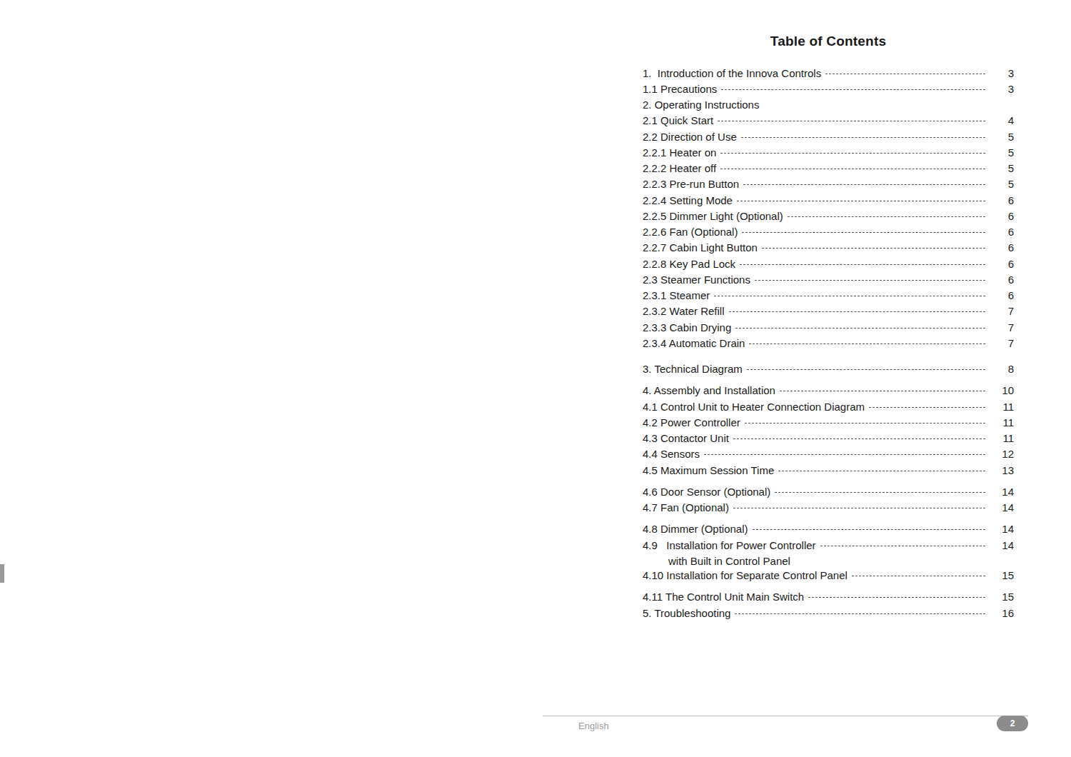Table of Contents
1. Introduction of the Innova Controls 3
1.1 Precautions 3
2. Operating Instructions
2.1 Quick Start 4
2.2 Direction of Use 5
2.2.1 Heater on 5
2.2.2 Heater off 5
2.2.3 Pre-run Button 5
2.2.4 Setting Mode 6
2.2.5 Dimmer Light (Optional) 6
2.2.6 Fan (Optional) 6
2.2.7 Cabin Light Button 6
2.2.8 Key Pad Lock 6
2.3 Steamer Functions 6
2.3.1 Steamer 6
2.3.2 Water Refill 7
2.3.3 Cabin Drying 7
2.3.4 Automatic Drain 7
3. Technical Diagram 8
4. Assembly and Installation 10
4.1 Control Unit to Heater Connection Diagram 11
4.2 Power Controller 11
4.3 Contactor Unit 11
4.4 Sensors 12
4.5 Maximum Session Time 13
4.6 Door Sensor (Optional) 14
4.7 Fan (Optional) 14
4.8 Dimmer (Optional) 14
4.9 Installation for Power Controller 14
with Built in Control Panel
4.10 Installation for Separate Control Panel 15
4.11 The Control Unit Main Switch 15
5. Troubleshooting 16
English
2